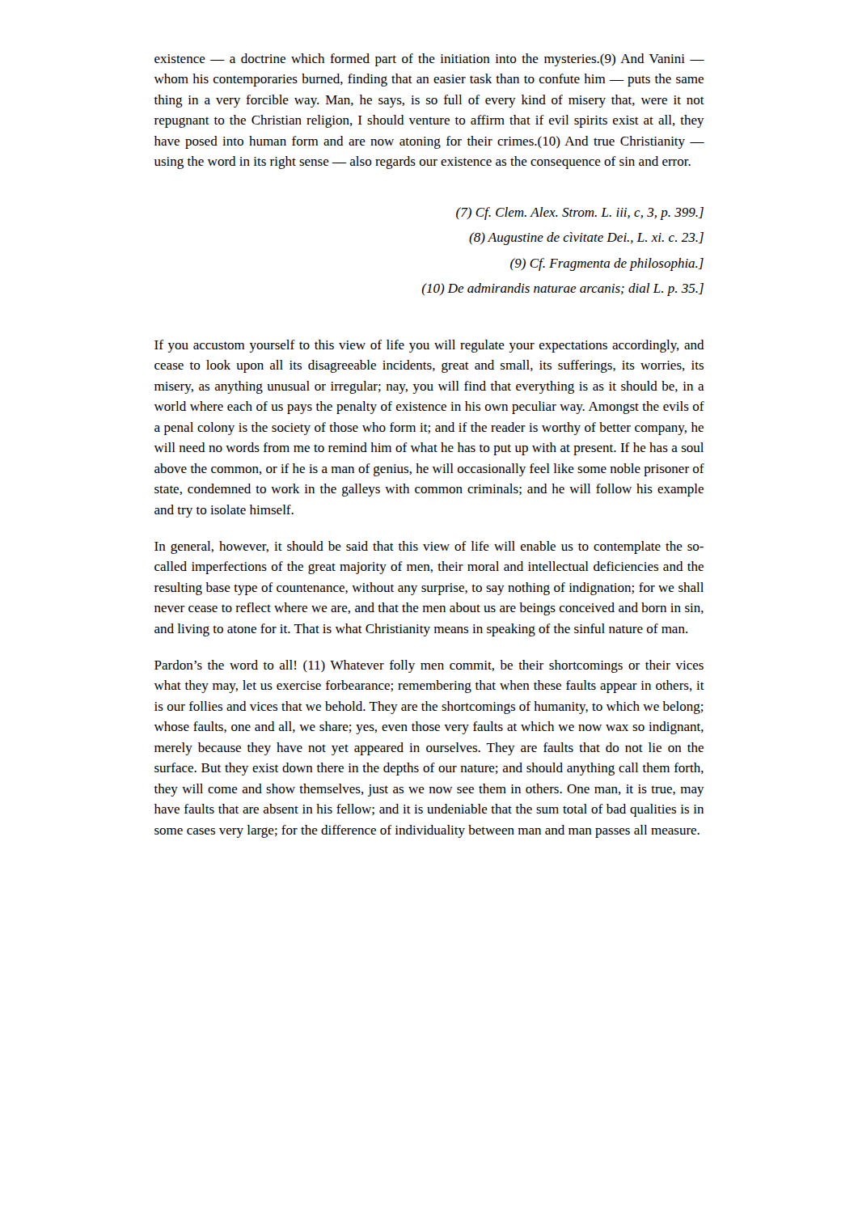existence — a doctrine which formed part of the initiation into the mysteries.(9) And Vanini — whom his contemporaries burned, finding that an easier task than to confute him — puts the same thing in a very forcible way. Man, he says, is so full of every kind of misery that, were it not repugnant to the Christian religion, I should venture to affirm that if evil spirits exist at all, they have posed into human form and are now atoning for their crimes.(10) And true Christianity — using the word in its right sense — also regards our existence as the consequence of sin and error.
(7) Cf. Clem. Alex. Strom. L. iii, c, 3, p. 399.]
(8) Augustine de cìvitate Dei., L. xi. c. 23.]
(9) Cf. Fragmenta de philosophia.]
(10) De admirandis naturae arcanis; dial L. p. 35.]
If you accustom yourself to this view of life you will regulate your expectations accordingly, and cease to look upon all its disagreeable incidents, great and small, its sufferings, its worries, its misery, as anything unusual or irregular; nay, you will find that everything is as it should be, in a world where each of us pays the penalty of existence in his own peculiar way. Amongst the evils of a penal colony is the society of those who form it; and if the reader is worthy of better company, he will need no words from me to remind him of what he has to put up with at present. If he has a soul above the common, or if he is a man of genius, he will occasionally feel like some noble prisoner of state, condemned to work in the galleys with common criminals; and he will follow his example and try to isolate himself.
In general, however, it should be said that this view of life will enable us to contemplate the so-called imperfections of the great majority of men, their moral and intellectual deficiencies and the resulting base type of countenance, without any surprise, to say nothing of indignation; for we shall never cease to reflect where we are, and that the men about us are beings conceived and born in sin, and living to atone for it. That is what Christianity means in speaking of the sinful nature of man.
Pardon’s the word to all! (11) Whatever folly men commit, be their shortcomings or their vices what they may, let us exercise forbearance; remembering that when these faults appear in others, it is our follies and vices that we behold. They are the shortcomings of humanity, to which we belong; whose faults, one and all, we share; yes, even those very faults at which we now wax so indignant, merely because they have not yet appeared in ourselves. They are faults that do not lie on the surface. But they exist down there in the depths of our nature; and should anything call them forth, they will come and show themselves, just as we now see them in others. One man, it is true, may have faults that are absent in his fellow; and it is undeniable that the sum total of bad qualities is in some cases very large; for the difference of individuality between man and man passes all measure.